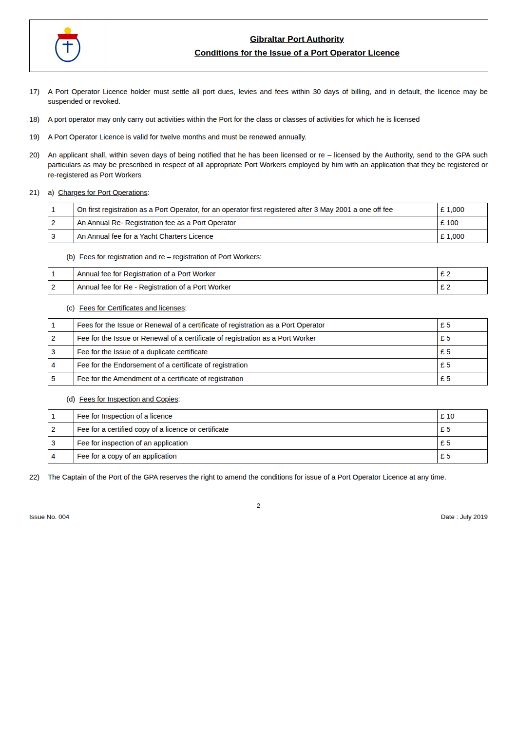Gibraltar Port Authority
Conditions for the Issue of a Port Operator Licence
17) A Port Operator Licence holder must settle all port dues, levies and fees within 30 days of billing, and in default, the licence may be suspended or revoked.
18) A port operator may only carry out activities within the Port for the class or classes of activities for which he is licensed
19) A Port Operator Licence is valid for twelve months and must be renewed annually.
20) An applicant shall, within seven days of being notified that he has been licensed or re – licensed by the Authority, send to the GPA such particulars as may be prescribed in respect of all appropriate Port Workers employed by him with an application that they be registered or re-registered as Port Workers
21) a) Charges for Port Operations:
| 1 | On first registration as a Port Operator, for an operator first registered after 3 May 2001 a one off fee | £ 1,000 |
| 2 | An Annual Re- Registration fee as a Port Operator | £ 100 |
| 3 | An Annual fee for a Yacht Charters Licence | £ 1,000 |
(b) Fees for registration and re – registration of Port Workers:
| 1 | Annual fee for Registration of a Port Worker | £ 2 |
| 2 | Annual fee for Re - Registration of a Port Worker | £ 2 |
(c) Fees for Certificates and licenses:
| 1 | Fees for the Issue or Renewal of a certificate of registration as a Port Operator | £ 5 |
| 2 | Fee for the Issue or Renewal of a certificate of registration as a Port Worker | £ 5 |
| 3 | Fee for the Issue of a duplicate certificate | £ 5 |
| 4 | Fee for the Endorsement of a certificate of registration | £ 5 |
| 5 | Fee for the Amendment of a certificate of registration | £ 5 |
(d) Fees for Inspection and Copies:
| 1 | Fee for Inspection of a licence | £ 10 |
| 2 | Fee for a certified copy of a licence or certificate | £ 5 |
| 3 | Fee for inspection of an application | £ 5 |
| 4 | Fee for a copy of an application | £ 5 |
22) The Captain of the Port of the GPA reserves the right to amend the conditions for issue of a Port Operator Licence at any time.
2
Issue No. 004 Date : July 2019